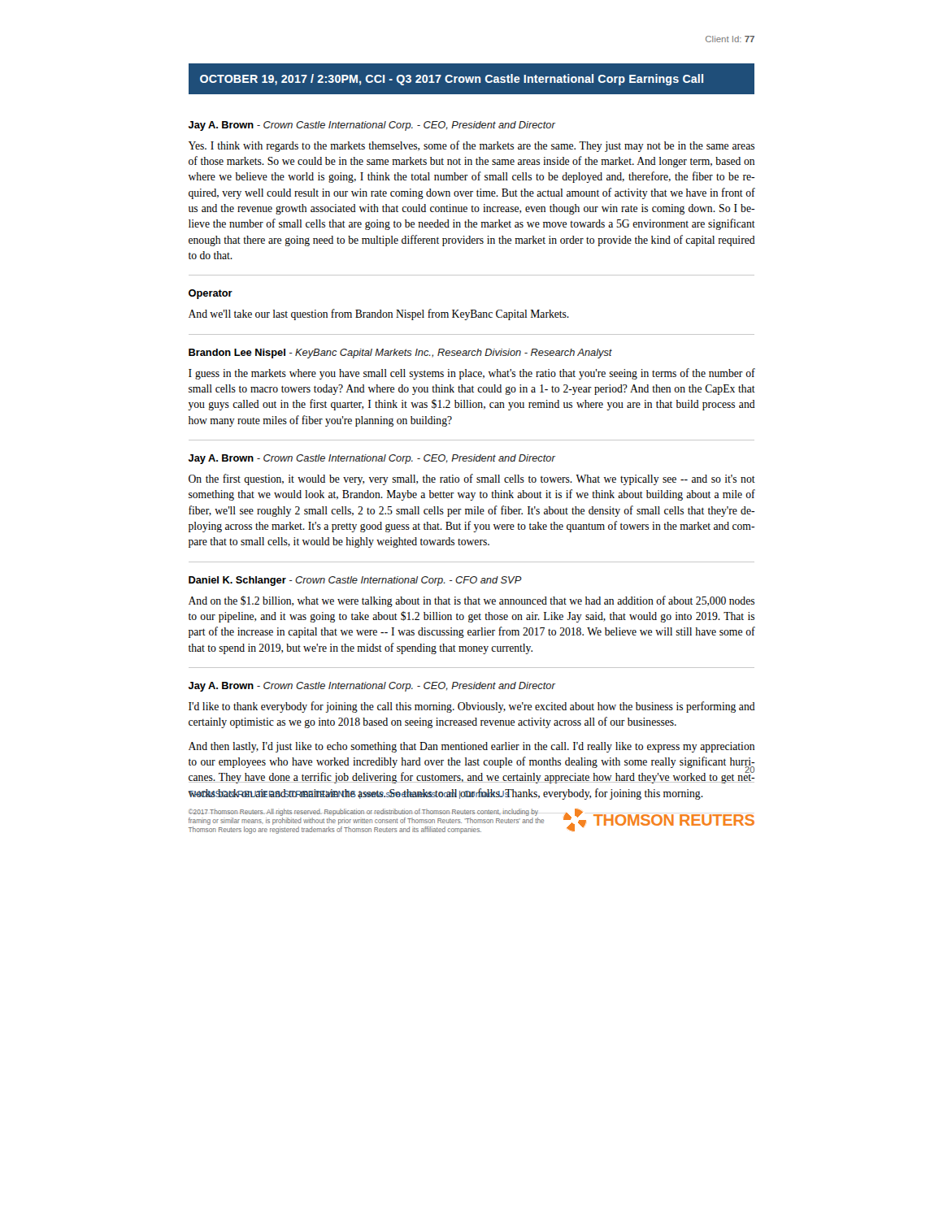Client Id: 77
OCTOBER 19, 2017 / 2:30PM, CCI - Q3 2017 Crown Castle International Corp Earnings Call
Jay A. Brown - Crown Castle International Corp. - CEO, President and Director
Yes. I think with regards to the markets themselves, some of the markets are the same. They just may not be in the same areas of those markets. So we could be in the same markets but not in the same areas inside of the market. And longer term, based on where we believe the world is going, I think the total number of small cells to be deployed and, therefore, the fiber to be required, very well could result in our win rate coming down over time. But the actual amount of activity that we have in front of us and the revenue growth associated with that could continue to increase, even though our win rate is coming down. So I believe the number of small cells that are going to be needed in the market as we move towards a 5G environment are significant enough that there are going need to be multiple different providers in the market in order to provide the kind of capital required to do that.
Operator
And we'll take our last question from Brandon Nispel from KeyBanc Capital Markets.
Brandon Lee Nispel - KeyBanc Capital Markets Inc., Research Division - Research Analyst
I guess in the markets where you have small cell systems in place, what's the ratio that you're seeing in terms of the number of small cells to macro towers today? And where do you think that could go in a 1- to 2-year period? And then on the CapEx that you guys called out in the first quarter, I think it was $1.2 billion, can you remind us where you are in that build process and how many route miles of fiber you're planning on building?
Jay A. Brown - Crown Castle International Corp. - CEO, President and Director
On the first question, it would be very, very small, the ratio of small cells to towers. What we typically see -- and so it's not something that we would look at, Brandon. Maybe a better way to think about it is if we think about building about a mile of fiber, we'll see roughly 2 small cells, 2 to 2.5 small cells per mile of fiber. It's about the density of small cells that they're deploying across the market. It's a pretty good guess at that. But if you were to take the quantum of towers in the market and compare that to small cells, it would be highly weighted towards towers.
Daniel K. Schlanger - Crown Castle International Corp. - CFO and SVP
And on the $1.2 billion, what we were talking about in that is that we announced that we had an addition of about 25,000 nodes to our pipeline, and it was going to take about $1.2 billion to get those on air. Like Jay said, that would go into 2019. That is part of the increase in capital that we were -- I was discussing earlier from 2017 to 2018. We believe we will still have some of that to spend in 2019, but we're in the midst of spending that money currently.
Jay A. Brown - Crown Castle International Corp. - CEO, President and Director
I'd like to thank everybody for joining the call this morning. Obviously, we're excited about how the business is performing and certainly optimistic as we go into 2018 based on seeing increased revenue activity across all of our businesses.
And then lastly, I'd just like to echo something that Dan mentioned earlier in the call. I'd really like to express my appreciation to our employees who have worked incredibly hard over the last couple of months dealing with some really significant hurricanes. They have done a terrific job delivering for customers, and we certainly appreciate how hard they've worked to get networks back on air and to maintain the assets. So thanks to all our folks. Thanks, everybody, for joining this morning.
20
THOMSON REUTERS STREETEVENTS | www.streetevents.com | Contact Us
©2017 Thomson Reuters. All rights reserved. Republication or redistribution of Thomson Reuters content, including by framing or similar means, is prohibited without the prior written consent of Thomson Reuters. 'Thomson Reuters' and the Thomson Reuters logo are registered trademarks of Thomson Reuters and its affiliated companies.
THOMSON REUTERS